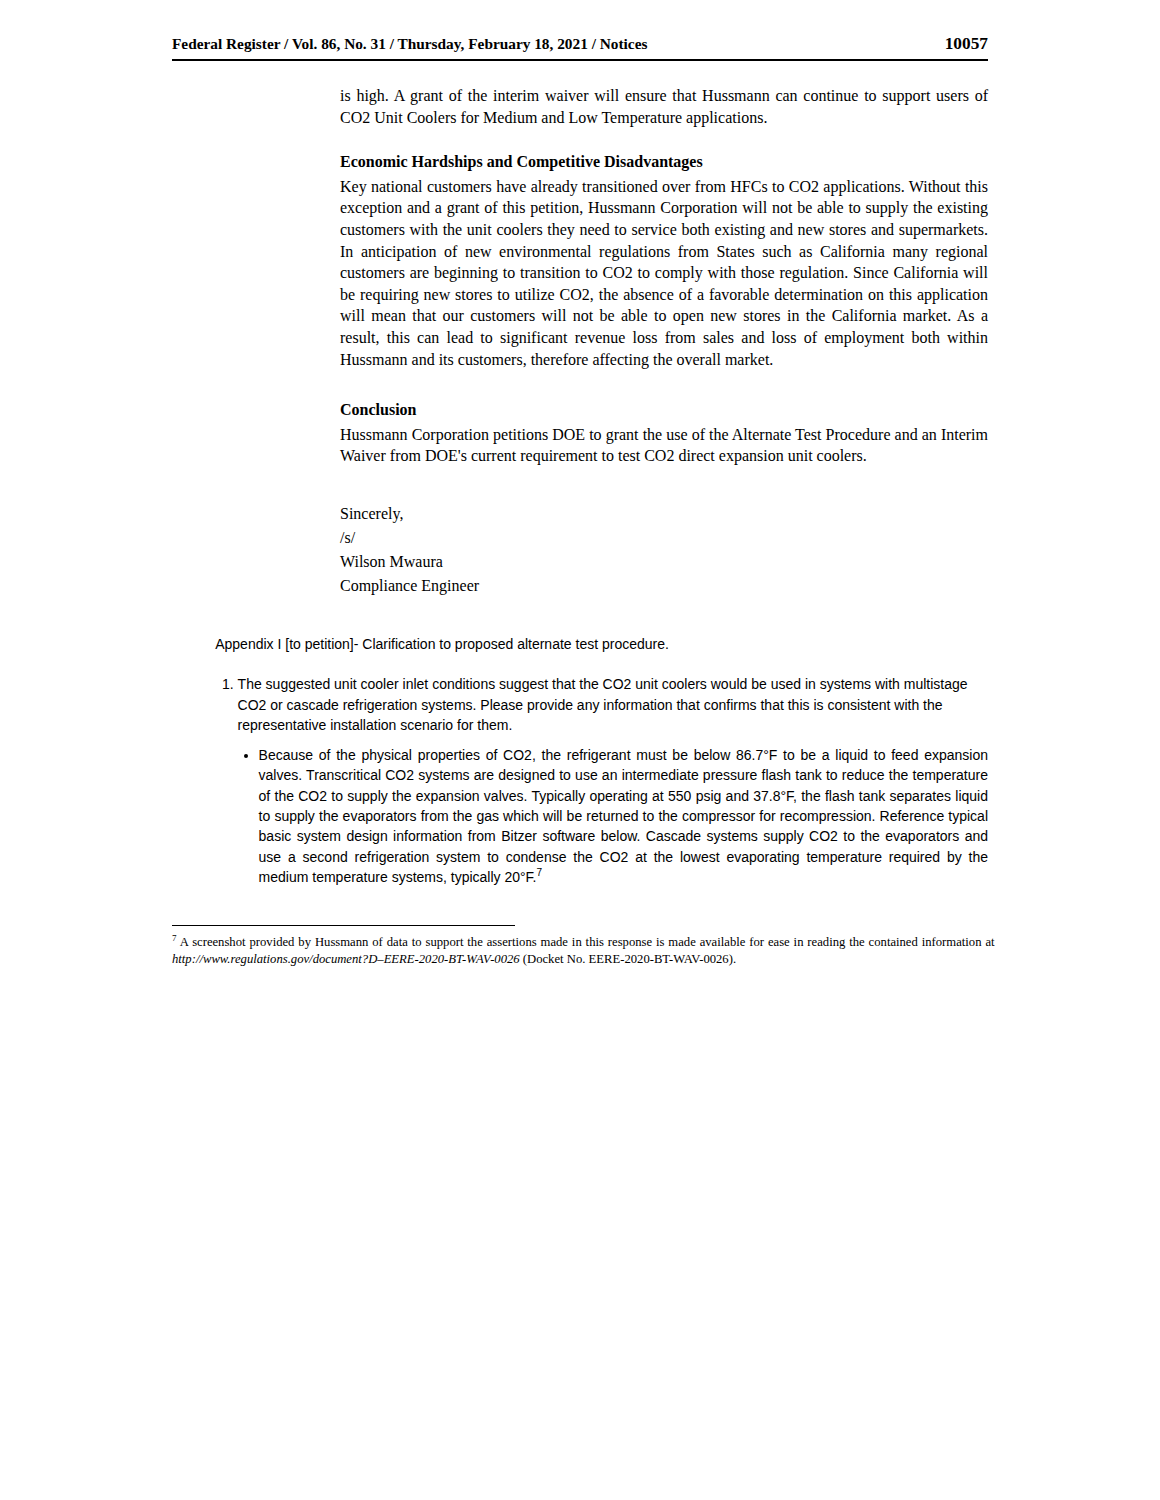Federal Register / Vol. 86, No. 31 / Thursday, February 18, 2021 / Notices 10057
is high. A grant of the interim waiver will ensure that Hussmann can continue to support users of CO2 Unit Coolers for Medium and Low Temperature applications.
Economic Hardships and Competitive Disadvantages
Key national customers have already transitioned over from HFCs to CO2 applications. Without this exception and a grant of this petition, Hussmann Corporation will not be able to supply the existing customers with the unit coolers they need to service both existing and new stores and supermarkets. In anticipation of new environmental regulations from States such as California many regional customers are beginning to transition to CO2 to comply with those regulation. Since California will be requiring new stores to utilize CO2, the absence of a favorable determination on this application will mean that our customers will not be able to open new stores in the California market. As a result, this can lead to significant revenue loss from sales and loss of employment both within Hussmann and its customers, therefore affecting the overall market.
Conclusion
Hussmann Corporation petitions DOE to grant the use of the Alternate Test Procedure and an Interim Waiver from DOE's current requirement to test CO2 direct expansion unit coolers.
Sincerely,
/s/
Wilson Mwaura
Compliance Engineer
Appendix I [to petition]- Clarification to proposed alternate test procedure.
The suggested unit cooler inlet conditions suggest that the CO2 unit coolers would be used in systems with multistage CO2 or cascade refrigeration systems. Please provide any information that confirms that this is consistent with the representative installation scenario for them.
Because of the physical properties of CO2, the refrigerant must be below 86.7°F to be a liquid to feed expansion valves. Transcritical CO2 systems are designed to use an intermediate pressure flash tank to reduce the temperature of the CO2 to supply the expansion valves. Typically operating at 550 psig and 37.8°F, the flash tank separates liquid to supply the evaporators from the gas which will be returned to the compressor for recompression. Reference typical basic system design information from Bitzer software below. Cascade systems supply CO2 to the evaporators and use a second refrigeration system to condense the CO2 at the lowest evaporating temperature required by the medium temperature systems, typically 20°F.7
7 A screenshot provided by Hussmann of data to support the assertions made in this response is made available for ease in reading the contained information at http://www.regulations.gov/document?D–EERE-2020-BT-WAV-0026 (Docket No. EERE-2020-BT-WAV-0026).